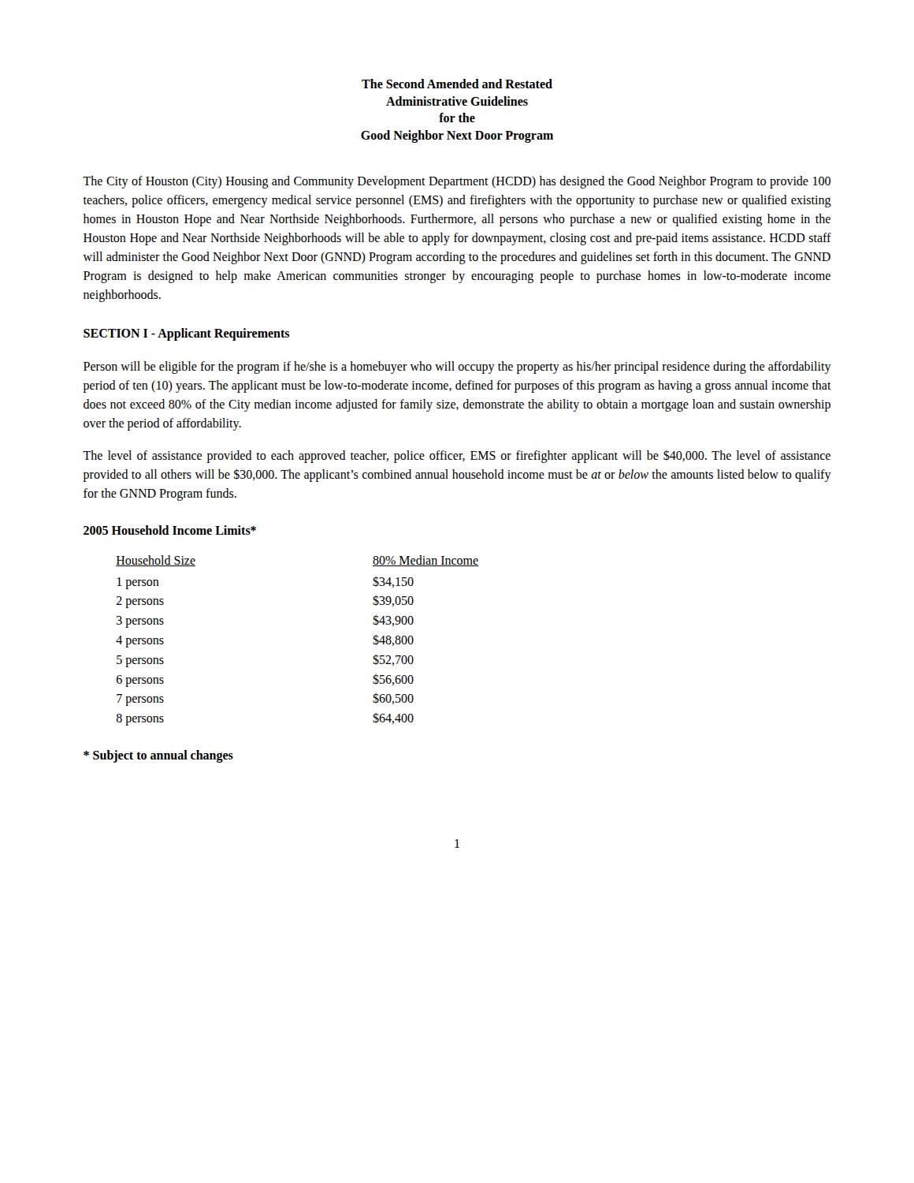The Second Amended and Restated Administrative Guidelines for the Good Neighbor Next Door Program
The City of Houston (City) Housing and Community Development Department (HCDD) has designed the Good Neighbor Program to provide 100 teachers, police officers, emergency medical service personnel (EMS) and firefighters with the opportunity to purchase new or qualified existing homes in Houston Hope and Near Northside Neighborhoods. Furthermore, all persons who purchase a new or qualified existing home in the Houston Hope and Near Northside Neighborhoods will be able to apply for downpayment, closing cost and pre-paid items assistance. HCDD staff will administer the Good Neighbor Next Door (GNND) Program according to the procedures and guidelines set forth in this document. The GNND Program is designed to help make American communities stronger by encouraging people to purchase homes in low-to-moderate income neighborhoods.
SECTION I - Applicant Requirements
Person will be eligible for the program if he/she is a homebuyer who will occupy the property as his/her principal residence during the affordability period of ten (10) years. The applicant must be low-to-moderate income, defined for purposes of this program as having a gross annual income that does not exceed 80% of the City median income adjusted for family size, demonstrate the ability to obtain a mortgage loan and sustain ownership over the period of affordability.
The level of assistance provided to each approved teacher, police officer, EMS or firefighter applicant will be $40,000. The level of assistance provided to all others will be $30,000. The applicant’s combined annual household income must be at or below the amounts listed below to qualify for the GNND Program funds.
2005 Household Income Limits*
| Household Size | 80% Median Income |
| --- | --- |
| 1 person | $34,150 |
| 2 persons | $39,050 |
| 3 persons | $43,900 |
| 4 persons | $48,800 |
| 5 persons | $52,700 |
| 6 persons | $56,600 |
| 7 persons | $60,500 |
| 8 persons | $64,400 |
* Subject to annual changes
1